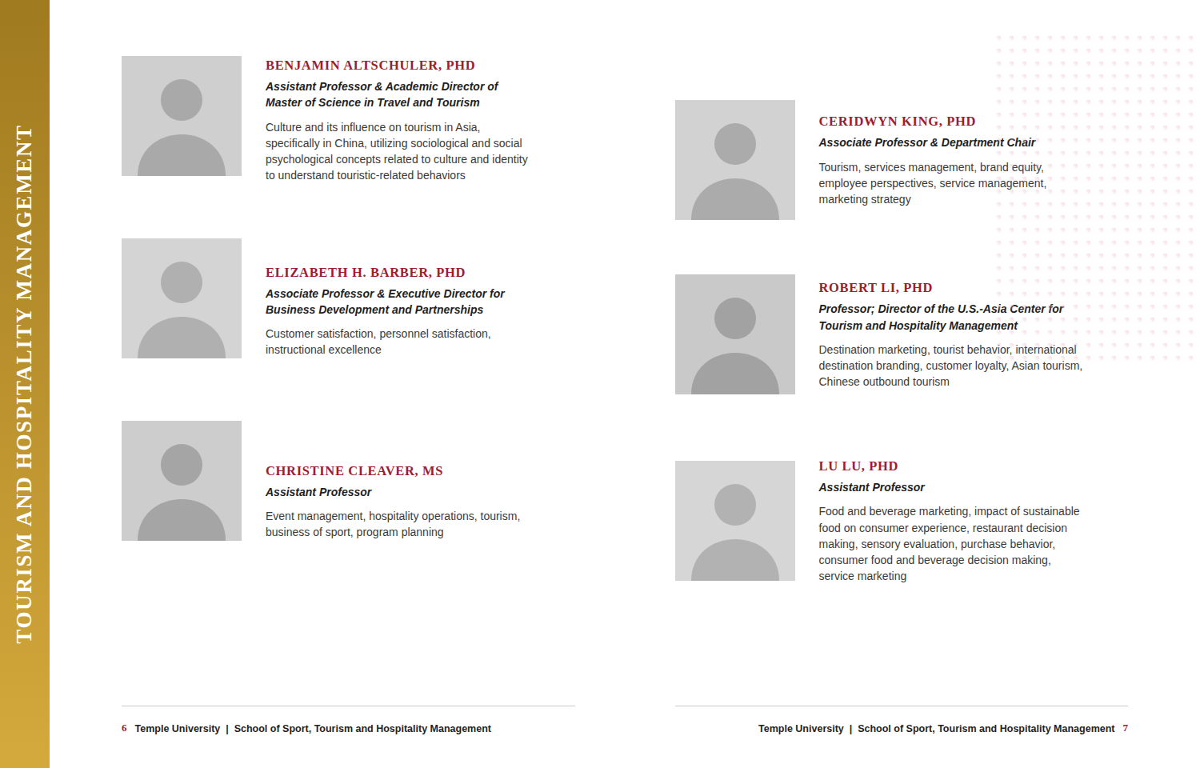TOURISM AND HOSPITALITY MANAGEMENT
Benjamin Altschuler, PhD
Assistant Professor & Academic Director of Master of Science in Travel and Tourism
Culture and its influence on tourism in Asia, specifically in China, utilizing sociological and social psychological concepts related to culture and identity to understand touristic-related behaviors
Elizabeth H. Barber, PhD
Associate Professor & Executive Director for Business Development and Partnerships
Customer satisfaction, personnel satisfaction, instructional excellence
Christine Cleaver, MS
Assistant Professor
Event management, hospitality operations, tourism, business of sport, program planning
6 Temple University | School of Sport, Tourism and Hospitality Management
Ceridwyn King, PhD
Associate Professor & Department Chair
Tourism, services management, brand equity, employee perspectives, service management, marketing strategy
Robert Li, PhD
Professor; Director of the U.S.-Asia Center for Tourism and Hospitality Management
Destination marketing, tourist behavior, international destination branding, customer loyalty, Asian tourism, Chinese outbound tourism
Lu Lu, PhD
Assistant Professor
Food and beverage marketing, impact of sustainable food on consumer experience, restaurant decision making, sensory evaluation, purchase behavior, consumer food and beverage decision making, service marketing
Temple University | School of Sport, Tourism and Hospitality Management 7